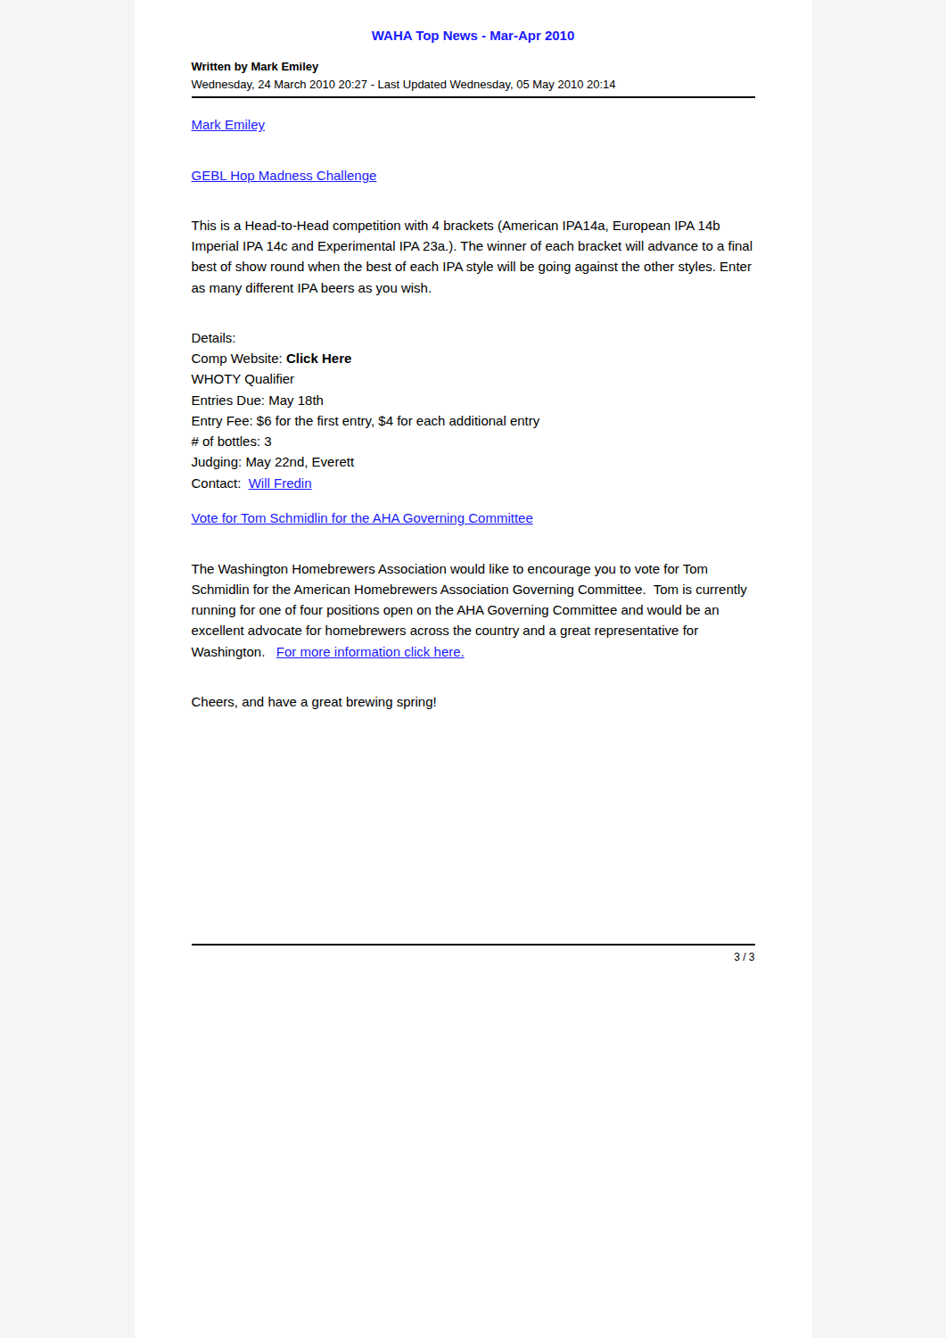WAHA Top News - Mar-Apr 2010
Written by Mark Emiley
Wednesday, 24 March 2010 20:27 - Last Updated Wednesday, 05 May 2010 20:14
Mark Emiley
GEBL Hop Madness Challenge
This is a Head-to-Head competition with 4 brackets (American IPA14a, European IPA 14b Imperial IPA 14c and Experimental IPA 23a.). The winner of each bracket will advance to a final best of show round when the best of each IPA style will be going against the other styles. Enter as many different IPA beers as you wish.
Details:
Comp Website: Click Here
WHOTY Qualifier
Entries Due: May 18th
Entry Fee: $6 for the first entry, $4 for each additional entry
# of bottles: 3
Judging: May 22nd, Everett
Contact: Will Fredin
Vote for Tom Schmidlin for the AHA Governing Committee
The Washington Homebrewers Association would like to encourage you to vote for Tom Schmidlin for the American Homebrewers Association Governing Committee. Tom is currently running for one of four positions open on the AHA Governing Committee and would be an excellent advocate for homebrewers across the country and a great representative for Washington. For more information click here.
Cheers, and have a great brewing spring!
3 / 3